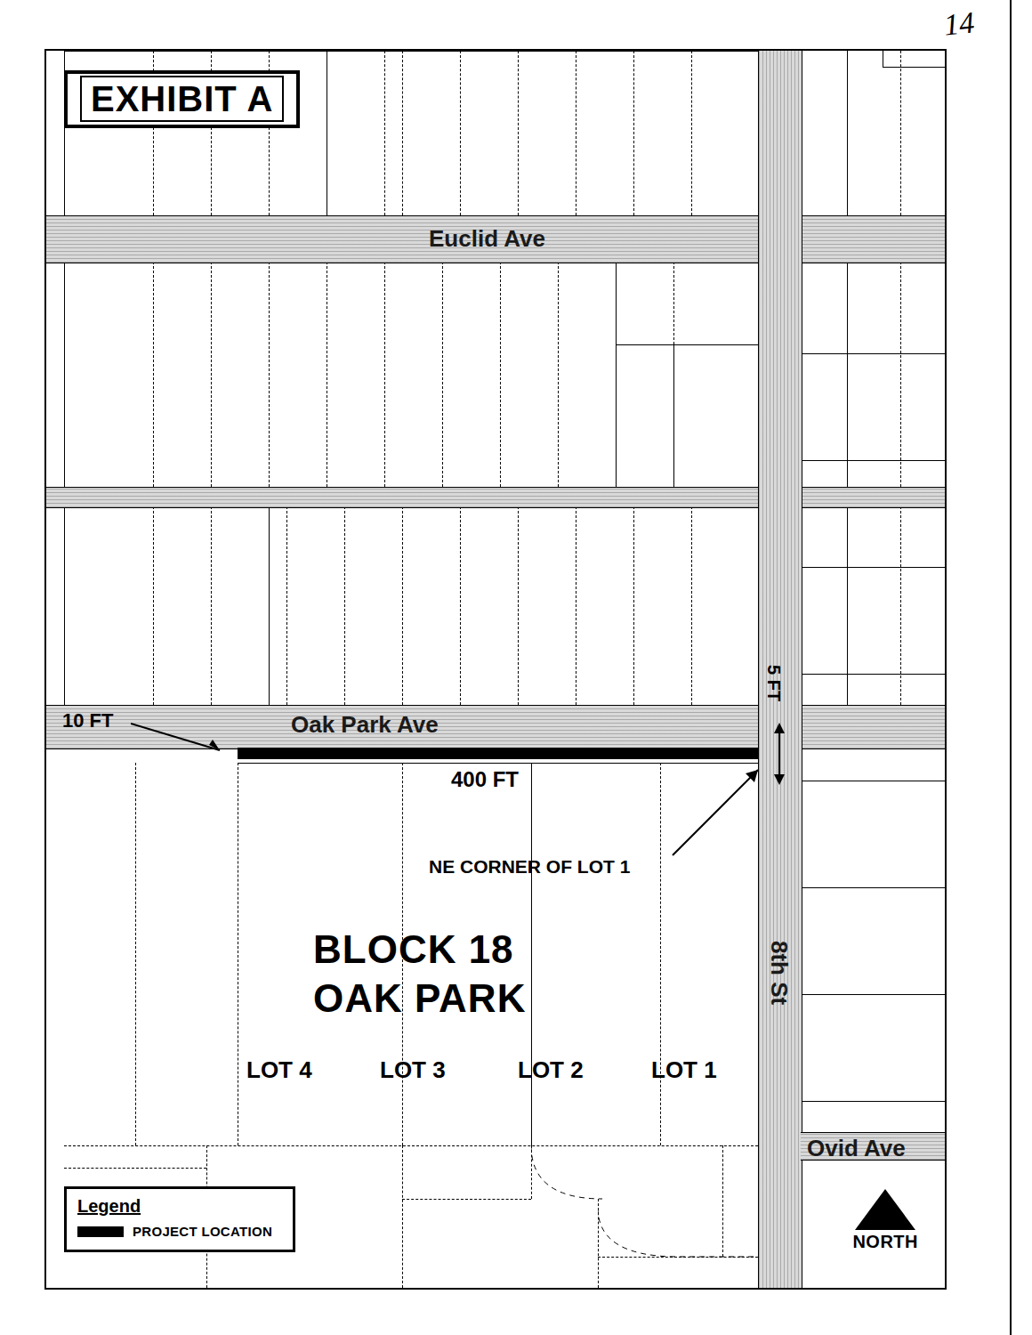14
EXHIBIT A
Euclid Ave
Oak Park Ave
8th St
400 FT
10 FT
5 FT
NE CORNER OF LOT 1
BLOCK 18
OAK PARK
LOT 4
LOT 3
LOT 2
LOT 1
Ovid Ave
Legend
PROJECT LOCATION
NORTH